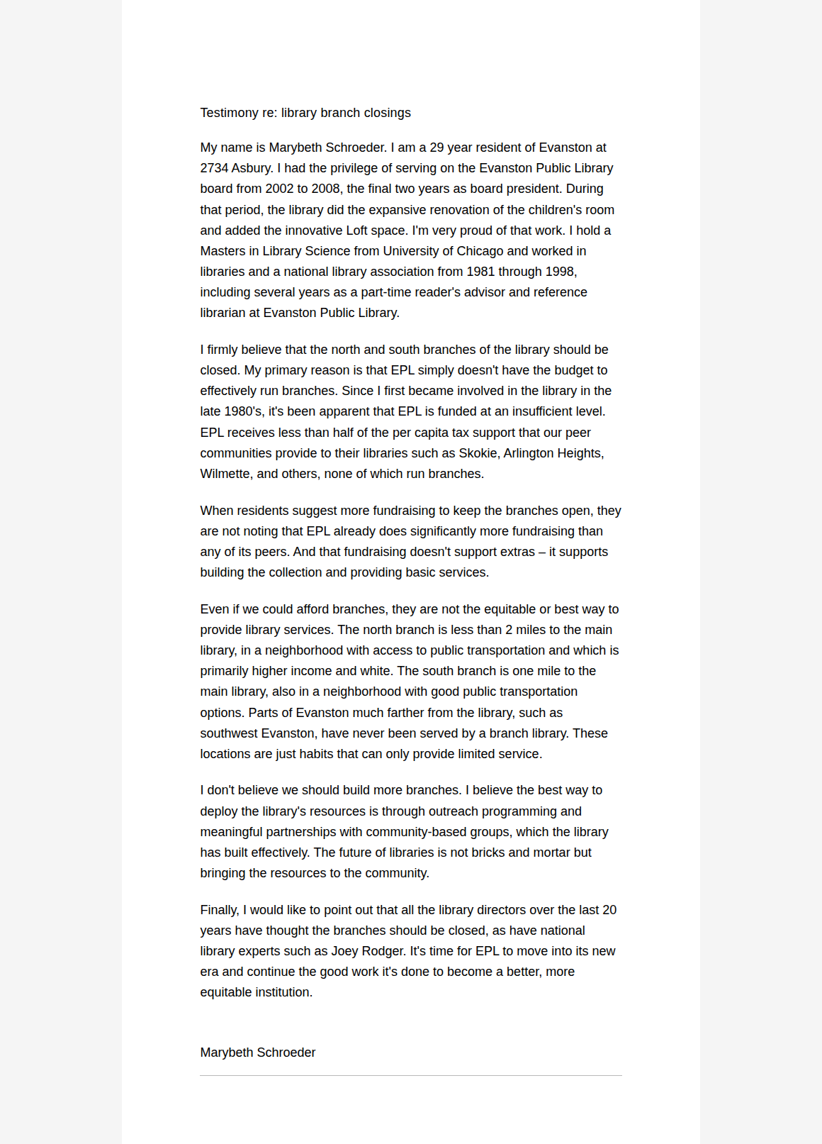Testimony re: library branch closings
My name is Marybeth Schroeder. I am a 29 year resident of Evanston at 2734 Asbury. I had the privilege of serving on the Evanston Public Library board from 2002 to 2008, the final two years as board president. During that period, the library did the expansive renovation of the children's room and added the innovative Loft space. I'm very proud of that work. I hold a Masters in Library Science from University of Chicago and worked in libraries and a national library association from 1981 through 1998, including several years as a part-time reader's advisor and reference librarian at Evanston Public Library.
I firmly believe that the north and south branches of the library should be closed. My primary reason is that EPL simply doesn't have the budget to effectively run branches. Since I first became involved in the library in the late 1980's, it's been apparent that EPL is funded at an insufficient level. EPL receives less than half of the per capita tax support that our peer communities provide to their libraries such as Skokie, Arlington Heights, Wilmette, and others, none of which run branches.
When residents suggest more fundraising to keep the branches open, they are not noting that EPL already does significantly more fundraising than any of its peers. And that fundraising doesn't support extras – it supports building the collection and providing basic services.
Even if we could afford branches, they are not the equitable or best way to provide library services. The north branch is less than 2 miles to the main library, in a neighborhood with access to public transportation and which is primarily higher income and white. The south branch is one mile to the main library, also in a neighborhood with good public transportation options. Parts of Evanston much farther from the library, such as southwest Evanston, have never been served by a branch library. These locations are just habits that can only provide limited service.
I don't believe we should build more branches. I believe the best way to deploy the library's resources is through outreach programming and meaningful partnerships with community-based groups, which the library has built effectively. The future of libraries is not bricks and mortar but bringing the resources to the community.
Finally, I would like to point out that all the library directors over the last 20 years have thought the branches should be closed, as have national library experts such as Joey Rodger. It's time for EPL to move into its new era and continue the good work it's done to become a better, more equitable institution.
Marybeth Schroeder